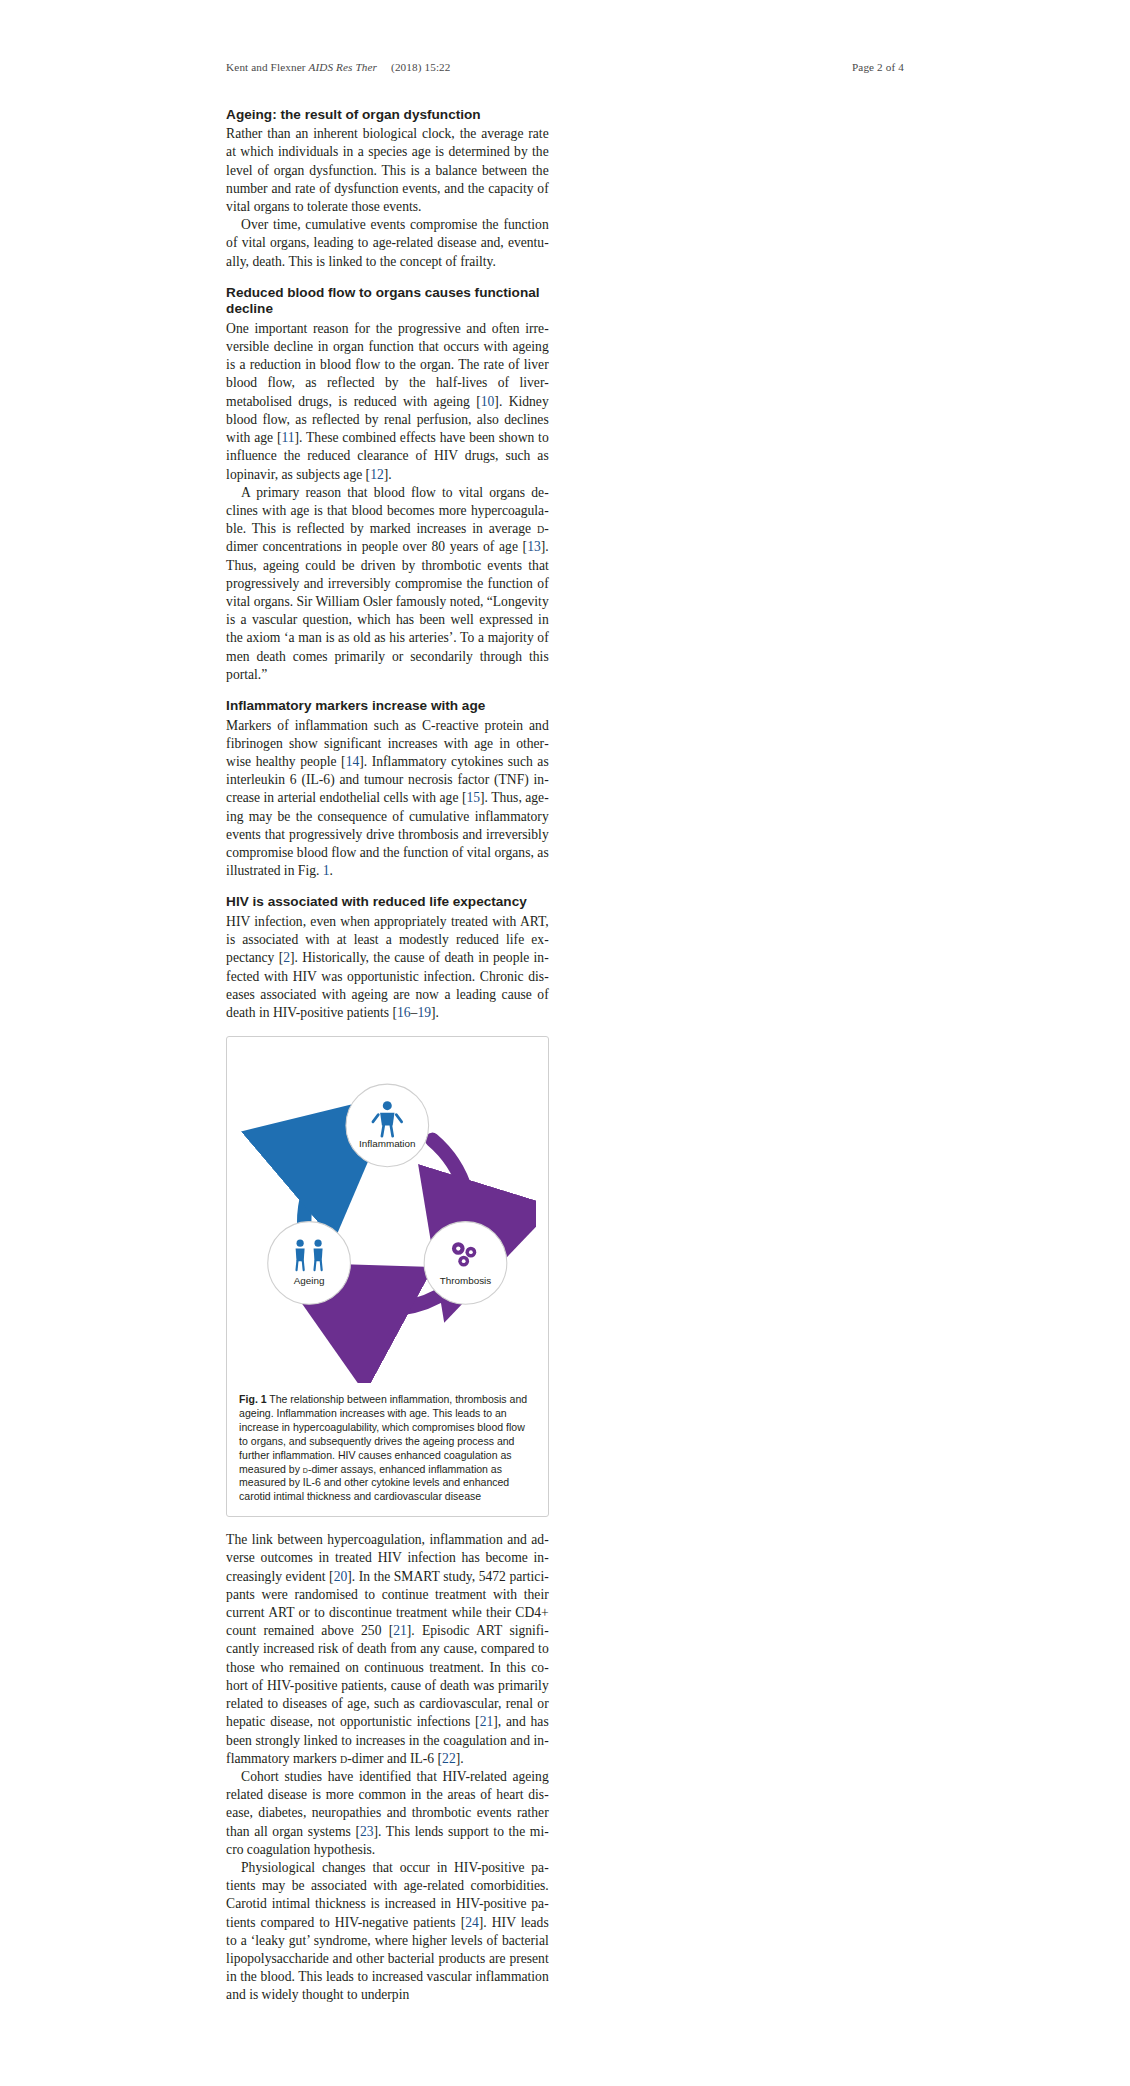Kent and Flexner AIDS Res Ther(2018) 15:22
Page 2 of 4
Ageing: the result of organ dysfunction
Rather than an inherent biological clock, the average rate at which individuals in a species age is determined by the level of organ dysfunction. This is a balance between the number and rate of dysfunction events, and the capacity of vital organs to tolerate those events.
Over time, cumulative events compromise the function of vital organs, leading to age-related disease and, eventually, death. This is linked to the concept of frailty.
Reduced blood flow to organs causes functional decline
One important reason for the progressive and often irreversible decline in organ function that occurs with ageing is a reduction in blood flow to the organ. The rate of liver blood flow, as reflected by the half-lives of liver-metabolised drugs, is reduced with ageing [10]. Kidney blood flow, as reflected by renal perfusion, also declines with age [11]. These combined effects have been shown to influence the reduced clearance of HIV drugs, such as lopinavir, as subjects age [12].
A primary reason that blood flow to vital organs declines with age is that blood becomes more hypercoagulable. This is reflected by marked increases in average d-dimer concentrations in people over 80 years of age [13]. Thus, ageing could be driven by thrombotic events that progressively and irreversibly compromise the function of vital organs. Sir William Osler famously noted, “Longevity is a vascular question, which has been well expressed in the axiom ‘a man is as old as his arteries’. To a majority of men death comes primarily or secondarily through this portal.”
Inflammatory markers increase with age
Markers of inflammation such as C-reactive protein and fibrinogen show significant increases with age in otherwise healthy people [14]. Inflammatory cytokines such as interleukin 6 (IL-6) and tumour necrosis factor (TNF) increase in arterial endothelial cells with age [15]. Thus, ageing may be the consequence of cumulative inflammatory events that progressively drive thrombosis and irreversibly compromise blood flow and the function of vital organs, as illustrated in Fig. 1.
HIV is associated with reduced life expectancy
HIV infection, even when appropriately treated with ART, is associated with at least a modestly reduced life expectancy [2]. Historically, the cause of death in people infected with HIV was opportunistic infection. Chronic diseases associated with ageing are now a leading cause of death in HIV-positive patients [16–19].
Inflammation Thrombosis Ageing
Fig. 1 The relationship between inflammation, thrombosis and ageing. Inflammation increases with age. This leads to an increase in hypercoagulability, which compromises blood flow to organs, and subsequently drives the ageing process and further inflammation. HIV causes enhanced coagulation as measured by d-dimer assays, enhanced inflammation as measured by IL-6 and other cytokine levels and enhanced carotid intimal thickness and cardiovascular disease
The link between hypercoagulation, inflammation and adverse outcomes in treated HIV infection has become increasingly evident [20]. In the SMART study, 5472 participants were randomised to continue treatment with their current ART or to discontinue treatment while their CD4+ count remained above 250 [21]. Episodic ART significantly increased risk of death from any cause, compared to those who remained on continuous treatment. In this cohort of HIV-positive patients, cause of death was primarily related to diseases of age, such as cardiovascular, renal or hepatic disease, not opportunistic infections [21], and has been strongly linked to increases in the coagulation and inflammatory markers d-dimer and IL-6 [22].
Cohort studies have identified that HIV-related ageing related disease is more common in the areas of heart disease, diabetes, neuropathies and thrombotic events rather than all organ systems [23]. This lends support to the micro coagulation hypothesis.
Physiological changes that occur in HIV-positive patients may be associated with age-related comorbidities. Carotid intimal thickness is increased in HIV-positive patients compared to HIV-negative patients [24]. HIV leads to a ‘leaky gut’ syndrome, where higher levels of bacterial lipopolysaccharide and other bacterial products are present in the blood. This leads to increased vascular inflammation and is widely thought to underpin